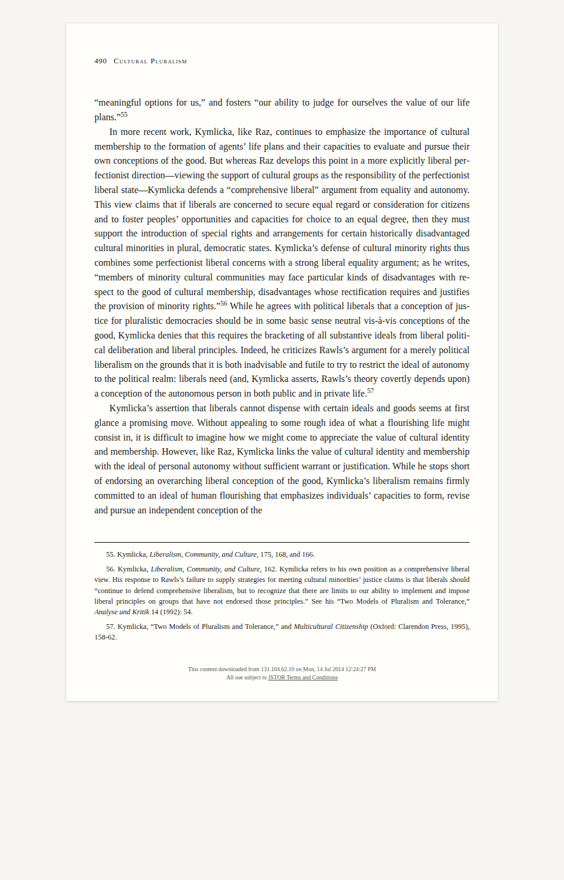490 Cultural Pluralism
“meaningful options for us,” and fosters “our ability to judge for ourselves the value of our life plans.”55
In more recent work, Kymlicka, like Raz, continues to emphasize the importance of cultural membership to the formation of agents’ life plans and their capacities to evaluate and pursue their own conceptions of the good. But whereas Raz develops this point in a more explicitly liberal perfectionist direction—viewing the support of cultural groups as the responsibility of the perfectionist liberal state—Kymlicka defends a “comprehensive liberal” argument from equality and autonomy. This view claims that if liberals are concerned to secure equal regard or consideration for citizens and to foster peoples’ opportunities and capacities for choice to an equal degree, then they must support the introduction of special rights and arrangements for certain historically disadvantaged cultural minorities in plural, democratic states. Kymlicka’s defense of cultural minority rights thus combines some perfectionist liberal concerns with a strong liberal equality argument; as he writes, “members of minority cultural communities may face particular kinds of disadvantages with respect to the good of cultural membership, disadvantages whose rectification requires and justifies the provision of minority rights.”56 While he agrees with political liberals that a conception of justice for pluralistic democracies should be in some basic sense neutral vis-à-vis conceptions of the good, Kymlicka denies that this requires the bracketing of all substantive ideals from liberal political deliberation and liberal principles. Indeed, he criticizes Rawls’s argument for a merely political liberalism on the grounds that it is both inadvisable and futile to try to restrict the ideal of autonomy to the political realm: liberals need (and, Kymlicka asserts, Rawls’s theory covertly depends upon) a conception of the autonomous person in both public and in private life.57
Kymlicka’s assertion that liberals cannot dispense with certain ideals and goods seems at first glance a promising move. Without appealing to some rough idea of what a flourishing life might consist in, it is difficult to imagine how we might come to appreciate the value of cultural identity and membership. However, like Raz, Kymlicka links the value of cultural identity and membership with the ideal of personal autonomy without sufficient warrant or justification. While he stops short of endorsing an overarching liberal conception of the good, Kymlicka’s liberalism remains firmly committed to an ideal of human flourishing that emphasizes individuals’ capacities to form, revise and pursue an independent conception of the
55. Kymlicka, Liberalism, Community, and Culture, 175, 168, and 166.
56. Kymlicka, Liberalism, Community, and Culture, 162. Kymlicka refers to his own position as a comprehensive liberal view. His response to Rawls’s failure to supply strategies for meeting cultural minorities’ justice claims is that liberals should “continue to defend comprehensive liberalism, but to recognize that there are limits to our ability to implement and impose liberal principles on groups that have not endorsed those principles.” See his “Two Models of Pluralism and Tolerance,” Analyse und Kritik 14 (1992): 54.
57. Kymlicka, “Two Models of Pluralism and Tolerance,” and Multicultural Citizenship (Oxford: Clarendon Press, 1995), 158-62.
This content downloaded from 131.104.62.10 on Mon, 14 Jul 2014 12:24:27 PM
All use subject to JSTOR Terms and Conditions